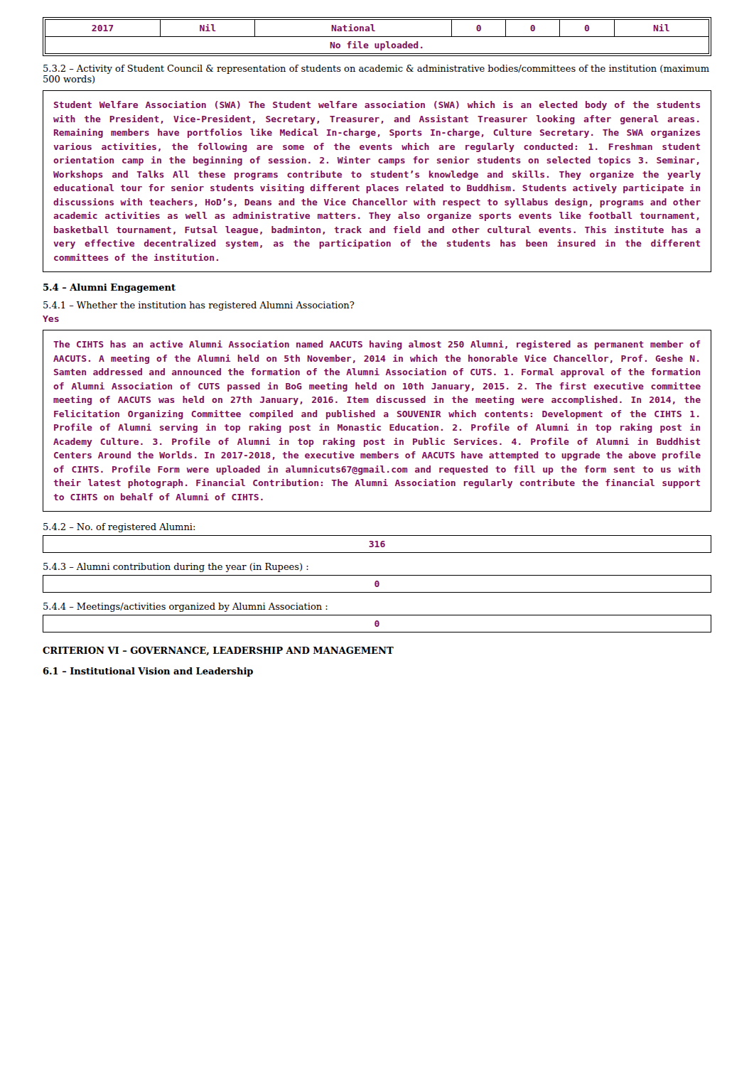| 2017 | Nil | National | 0 | 0 | 0 | Nil |
| No file uploaded. |
5.3.2 – Activity of Student Council & representation of students on academic & administrative bodies/committees of the institution (maximum 500 words)
Student Welfare Association (SWA) The Student welfare association (SWA) which is an elected body of the students with the President, Vice-President, Secretary, Treasurer, and Assistant Treasurer looking after general areas. Remaining members have portfolios like Medical In-charge, Sports In-charge, Culture Secretary. The SWA organizes various activities, the following are some of the events which are regularly conducted: 1. Freshman student orientation camp in the beginning of session. 2. Winter camps for senior students on selected topics 3. Seminar, Workshops and Talks All these programs contribute to student’s knowledge and skills. They organize the yearly educational tour for senior students visiting different places related to Buddhism. Students actively participate in discussions with teachers, HoD’s, Deans and the Vice Chancellor with respect to syllabus design, programs and other academic activities as well as administrative matters. They also organize sports events like football tournament, basketball tournament, Futsal league, badminton, track and field and other cultural events. This institute has a very effective decentralized system, as the participation of the students has been insured in the different committees of the institution.
5.4 – Alumni Engagement
5.4.1 – Whether the institution has registered Alumni Association?
Yes
The CIHTS has an active Alumni Association named AACUTS having almost 250 Alumni, registered as permanent member of AACUTS. A meeting of the Alumni held on 5th November, 2014 in which the honorable Vice Chancellor, Prof. Geshe N. Samten addressed and announced the formation of the Alumni Association of CUTS. 1. Formal approval of the formation of Alumni Association of CUTS passed in BoG meeting held on 10th January, 2015. 2. The first executive committee meeting of AACUTS was held on 27th January, 2016. Item discussed in the meeting were accomplished. In 2014, the Felicitation Organizing Committee compiled and published a SOUVENIR which contents: Development of the CIHTS 1. Profile of Alumni serving in top raking post in Monastic Education. 2. Profile of Alumni in top raking post in Academy Culture. 3. Profile of Alumni in top raking post in Public Services. 4. Profile of Alumni in Buddhist Centers Around the Worlds. In 2017-2018, the executive members of AACUTS have attempted to upgrade the above profile of CIHTS. Profile Form were uploaded in alumnicuts67@gmail.com and requested to fill up the form sent to us with their latest photograph. Financial Contribution: The Alumni Association regularly contribute the financial support to CIHTS on behalf of Alumni of CIHTS.
5.4.2 – No. of registered Alumni:
316
5.4.3 – Alumni contribution during the year (in Rupees) :
0
5.4.4 – Meetings/activities organized by Alumni Association :
0
CRITERION VI – GOVERNANCE, LEADERSHIP AND MANAGEMENT
6.1 – Institutional Vision and Leadership